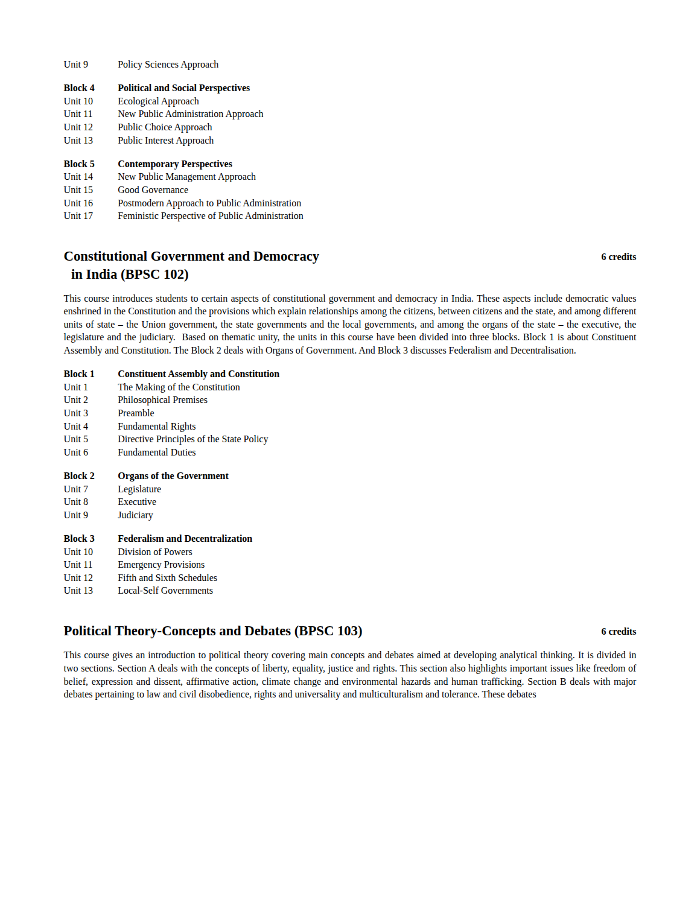Unit 9
Policy Sciences Approach
Block 4
Political and Social Perspectives
Unit 10
Ecological Approach
Unit 11
New Public Administration Approach
Unit 12
Public Choice Approach
Unit 13
Public Interest Approach
Block 5
Contemporary Perspectives
Unit 14
New Public Management Approach
Unit 15
Good Governance
Unit 16
Postmodern Approach to Public Administration
Unit 17
Feministic Perspective of Public Administration
Constitutional Government and Democracy
in India (BPSC 102) 6 credits
This course introduces students to certain aspects of constitutional government and democracy in India. These aspects include democratic values enshrined in the Constitution and the provisions which explain relationships among the citizens, between citizens and the state, and among different units of state – the Union government, the state governments and the local governments, and among the organs of the state – the executive, the legislature and the judiciary. Based on thematic unity, the units in this course have been divided into three blocks. Block 1 is about Constituent Assembly and Constitution. The Block 2 deals with Organs of Government. And Block 3 discusses Federalism and Decentralisation.
Block 1
Constituent Assembly and Constitution
Unit 1
The Making of the Constitution
Unit 2
Philosophical Premises
Unit 3
Preamble
Unit 4
Fundamental Rights
Unit 5
Directive Principles of the State Policy
Unit 6
Fundamental Duties
Block 2
Organs of the Government
Unit 7
Legislature
Unit 8
Executive
Unit 9
Judiciary
Block 3
Federalism and Decentralization
Unit 10
Division of Powers
Unit 11
Emergency Provisions
Unit 12
Fifth and Sixth Schedules
Unit 13
Local-Self Governments
Political Theory-Concepts and Debates (BPSC 103) 6 credits
This course gives an introduction to political theory covering main concepts and debates aimed at developing analytical thinking. It is divided in two sections. Section A deals with the concepts of liberty, equality, justice and rights. This section also highlights important issues like freedom of belief, expression and dissent, affirmative action, climate change and environmental hazards and human trafficking. Section B deals with major debates pertaining to law and civil disobedience, rights and universality and multiculturalism and tolerance. These debates